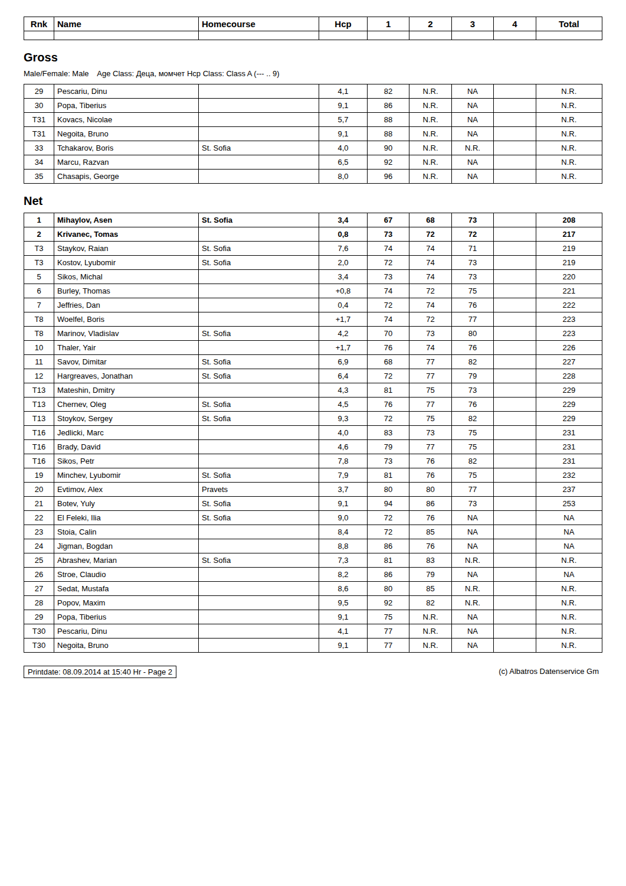| Rnk | Name | Homecourse | Hcp | 1 | 2 | 3 | 4 | Total |
| --- | --- | --- | --- | --- | --- | --- | --- | --- |
Gross
Male/Female: Male Age Class: Деца, момчет Hcp Class: Class A (--- .. 9)
| 29 | Pescariu, Dinu | | 4,1 | 82 | N.R. | NA | | N.R. |
| 30 | Popa, Tiberius | | 9,1 | 86 | N.R. | NA | | N.R. |
| T31 | Kovacs, Nicolae | | 5,7 | 88 | N.R. | NA | | N.R. |
| T31 | Negoita, Bruno | | 9,1 | 88 | N.R. | NA | | N.R. |
| 33 | Tchakarov, Boris | St. Sofia | 4,0 | 90 | N.R. | N.R. | | N.R. |
| 34 | Marcu, Razvan | | 6,5 | 92 | N.R. | NA | | N.R. |
| 35 | Chasapis, George | | 8,0 | 96 | N.R. | NA | | N.R. |
Net
| 1 | Mihaylov, Asen | St. Sofia | 3,4 | 67 | 68 | 73 | | 208 |
| 2 | Krivanec, Tomas | | 0,8 | 73 | 72 | 72 | | 217 |
| T3 | Staykov, Raian | St. Sofia | 7,6 | 74 | 74 | 71 | | 219 |
| T3 | Kostov, Lyubomir | St. Sofia | 2,0 | 72 | 74 | 73 | | 219 |
| 5 | Sikos, Michal | | 3,4 | 73 | 74 | 73 | | 220 |
| 6 | Burley, Thomas | | +0,8 | 74 | 72 | 75 | | 221 |
| 7 | Jeffries, Dan | | 0,4 | 72 | 74 | 76 | | 222 |
| T8 | Woelfel, Boris | | +1,7 | 74 | 72 | 77 | | 223 |
| T8 | Marinov, Vladislav | St. Sofia | 4,2 | 70 | 73 | 80 | | 223 |
| 10 | Thaler, Yair | | +1,7 | 76 | 74 | 76 | | 226 |
| 11 | Savov, Dimitar | St. Sofia | 6,9 | 68 | 77 | 82 | | 227 |
| 12 | Hargreaves, Jonathan | St. Sofia | 6,4 | 72 | 77 | 79 | | 228 |
| T13 | Mateshin, Dmitry | | 4,3 | 81 | 75 | 73 | | 229 |
| T13 | Chernev, Oleg | St. Sofia | 4,5 | 76 | 77 | 76 | | 229 |
| T13 | Stoykov, Sergey | St. Sofia | 9,3 | 72 | 75 | 82 | | 229 |
| T16 | Jedlicki, Marc | | 4,0 | 83 | 73 | 75 | | 231 |
| T16 | Brady, David | | 4,6 | 79 | 77 | 75 | | 231 |
| T16 | Sikos, Petr | | 7,8 | 73 | 76 | 82 | | 231 |
| 19 | Minchev, Lyubomir | St. Sofia | 7,9 | 81 | 76 | 75 | | 232 |
| 20 | Evtimov, Alex | Pravets | 3,7 | 80 | 80 | 77 | | 237 |
| 21 | Botev, Yuly | St. Sofia | 9,1 | 94 | 86 | 73 | | 253 |
| 22 | El Feleki, Ilia | St. Sofia | 9,0 | 72 | 76 | NA | | NA |
| 23 | Stoia, Calin | | 8,4 | 72 | 85 | NA | | NA |
| 24 | Jigman, Bogdan | | 8,8 | 86 | 76 | NA | | NA |
| 25 | Abrashev, Marian | St. Sofia | 7,3 | 81 | 83 | N.R. | | N.R. |
| 26 | Stroe, Claudio | | 8,2 | 86 | 79 | NA | | NA |
| 27 | Sedat, Mustafa | | 8,6 | 80 | 85 | N.R. | | N.R. |
| 28 | Popov, Maxim | | 9,5 | 92 | 82 | N.R. | | N.R. |
| 29 | Popa, Tiberius | | 9,1 | 75 | N.R. | NA | | N.R. |
| T30 | Pescariu, Dinu | | 4,1 | 77 | N.R. | NA | | N.R. |
| T30 | Negoita, Bruno | | 9,1 | 77 | N.R. | NA | | N.R. |
Printdate: 08.09.2014 at 15:40 Hr - Page 2
(c) Albatros Datenservice Gm